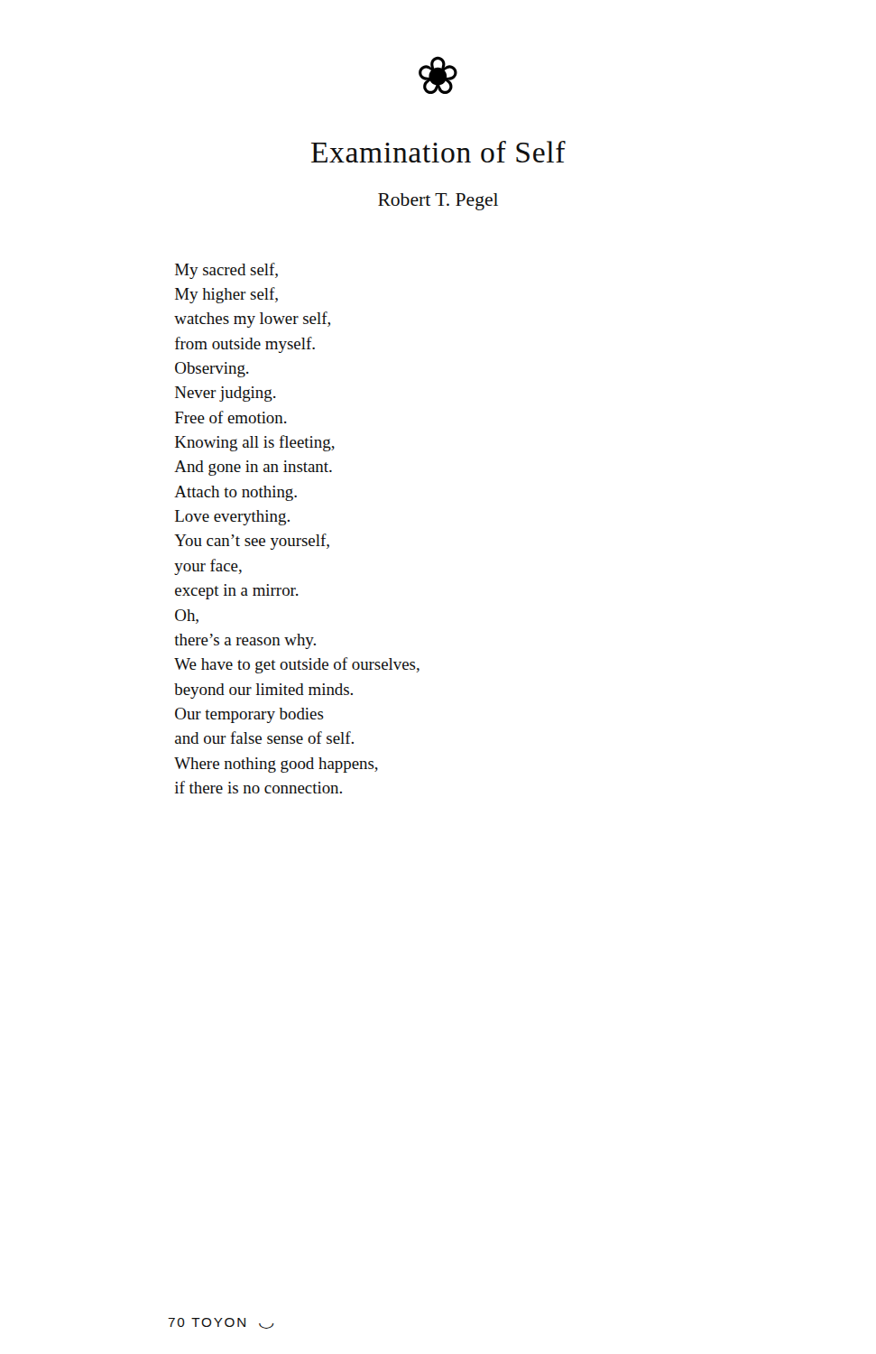❀
Examination of Self
Robert T. Pegel
My sacred self, My higher self, watches my lower self, from outside myself. Observing. Never judging. Free of emotion. Knowing all is fleeting, And gone in an instant. Attach to nothing. Love everything. You can’t see yourself, your face, except in a mirror. Oh, there’s a reason why. We have to get outside of ourselves, beyond our limited minds. Our temporary bodies and our false sense of self. Where nothing good happens, if there is no connection.
70 TOYON ◡